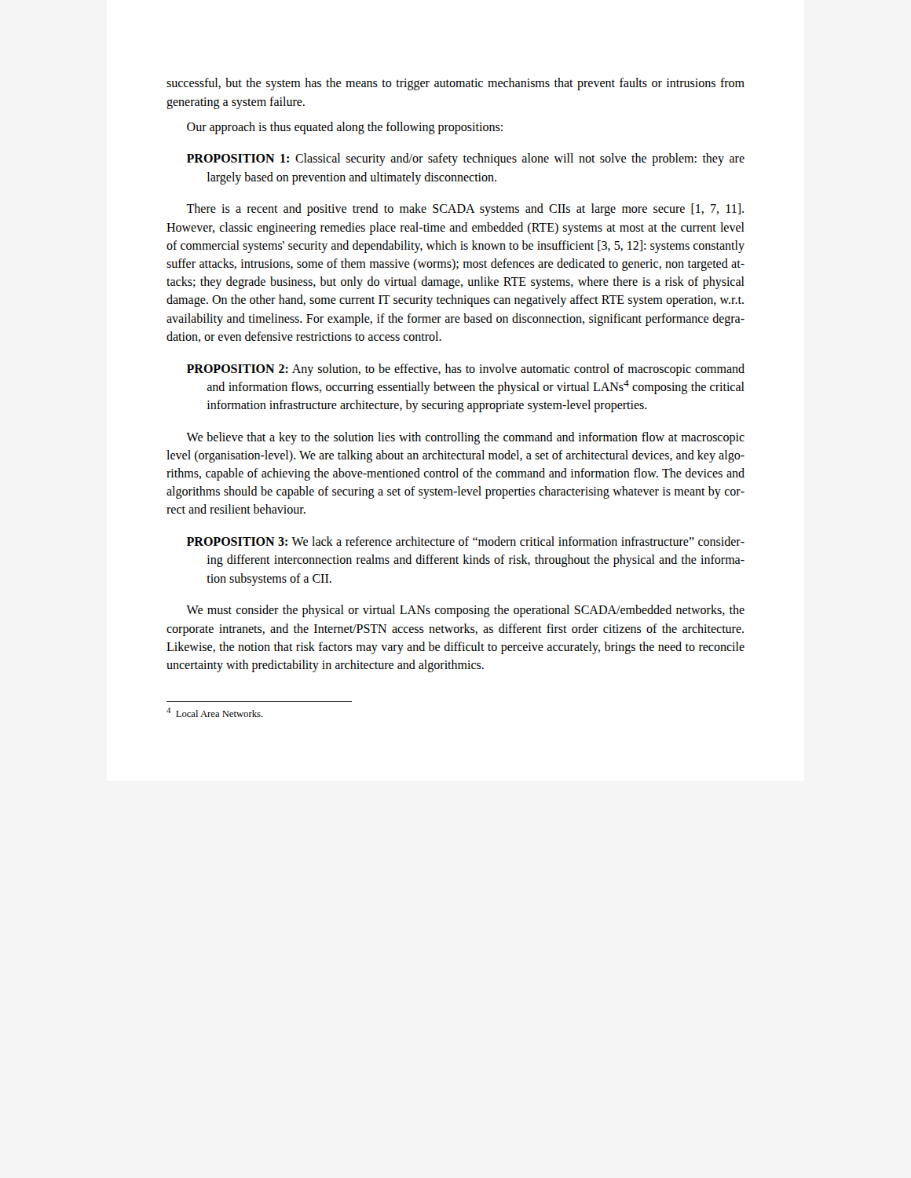successful, but the system has the means to trigger automatic mechanisms that prevent faults or intrusions from generating a system failure.
Our approach is thus equated along the following propositions:
PROPOSITION 1: Classical security and/or safety techniques alone will not solve the problem: they are largely based on prevention and ultimately disconnection.
There is a recent and positive trend to make SCADA systems and CIIs at large more secure [1, 7, 11]. However, classic engineering remedies place real-time and embedded (RTE) systems at most at the current level of commercial systems' security and dependability, which is known to be insufficient [3, 5, 12]: systems constantly suffer attacks, intrusions, some of them massive (worms); most defences are dedicated to generic, non targeted attacks; they degrade business, but only do virtual damage, unlike RTE systems, where there is a risk of physical damage. On the other hand, some current IT security techniques can negatively affect RTE system operation, w.r.t. availability and timeliness. For example, if the former are based on disconnection, significant performance degradation, or even defensive restrictions to access control.
PROPOSITION 2: Any solution, to be effective, has to involve automatic control of macroscopic command and information flows, occurring essentially between the physical or virtual LANs4 composing the critical information infrastructure architecture, by securing appropriate system-level properties.
We believe that a key to the solution lies with controlling the command and information flow at macroscopic level (organisation-level). We are talking about an architectural model, a set of architectural devices, and key algorithms, capable of achieving the above-mentioned control of the command and information flow. The devices and algorithms should be capable of securing a set of system-level properties characterising whatever is meant by correct and resilient behaviour.
PROPOSITION 3: We lack a reference architecture of “modern critical information infrastructure” considering different interconnection realms and different kinds of risk, throughout the physical and the information subsystems of a CII.
We must consider the physical or virtual LANs composing the operational SCADA/embedded networks, the corporate intranets, and the Internet/PSTN access networks, as different first order citizens of the architecture. Likewise, the notion that risk factors may vary and be difficult to perceive accurately, brings the need to reconcile uncertainty with predictability in architecture and algorithmics.
4 Local Area Networks.